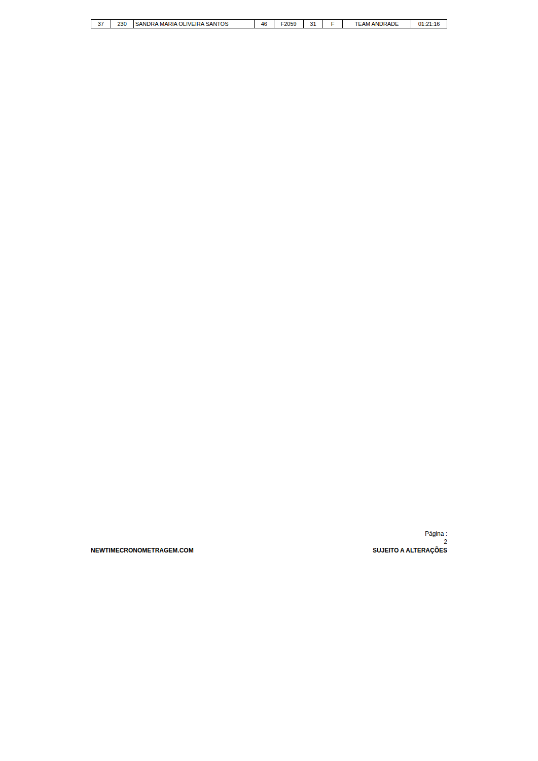| 37 | 230 | SANDRA MARIA OLIVEIRA SANTOS | 46 | F2059 | 31 | F | TEAM ANDRADE | 01:21:16 |
NEWTIMECRONOMETRAGEM.COM
Página :
2
SUJEITO A ALTERAÇÕES